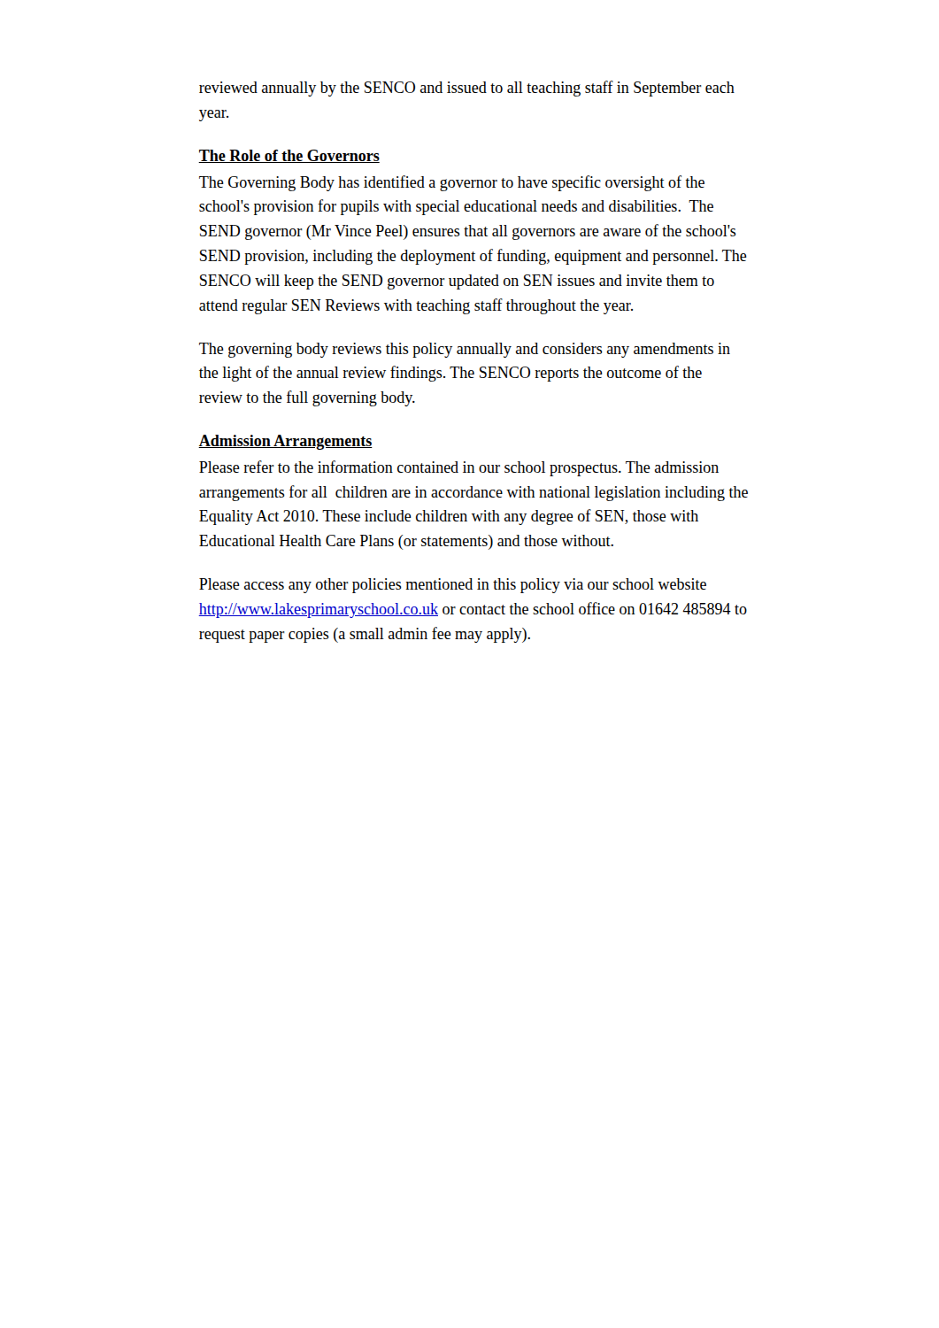reviewed annually by the SENCO and issued to all teaching staff in September each year.
The Role of the Governors
The Governing Body has identified a governor to have specific oversight of the school's provision for pupils with special educational needs and disabilities. The SEND governor (Mr Vince Peel) ensures that all governors are aware of the school's SEND provision, including the deployment of funding, equipment and personnel. The SENCO will keep the SEND governor updated on SEN issues and invite them to attend regular SEN Reviews with teaching staff throughout the year.
The governing body reviews this policy annually and considers any amendments in the light of the annual review findings. The SENCO reports the outcome of the review to the full governing body.
Admission Arrangements
Please refer to the information contained in our school prospectus. The admission arrangements for all children are in accordance with national legislation including the Equality Act 2010. These include children with any degree of SEN, those with Educational Health Care Plans (or statements) and those without.
Please access any other policies mentioned in this policy via our school website http://www.lakesprimaryschool.co.uk or contact the school office on 01642 485894 to request paper copies (a small admin fee may apply).